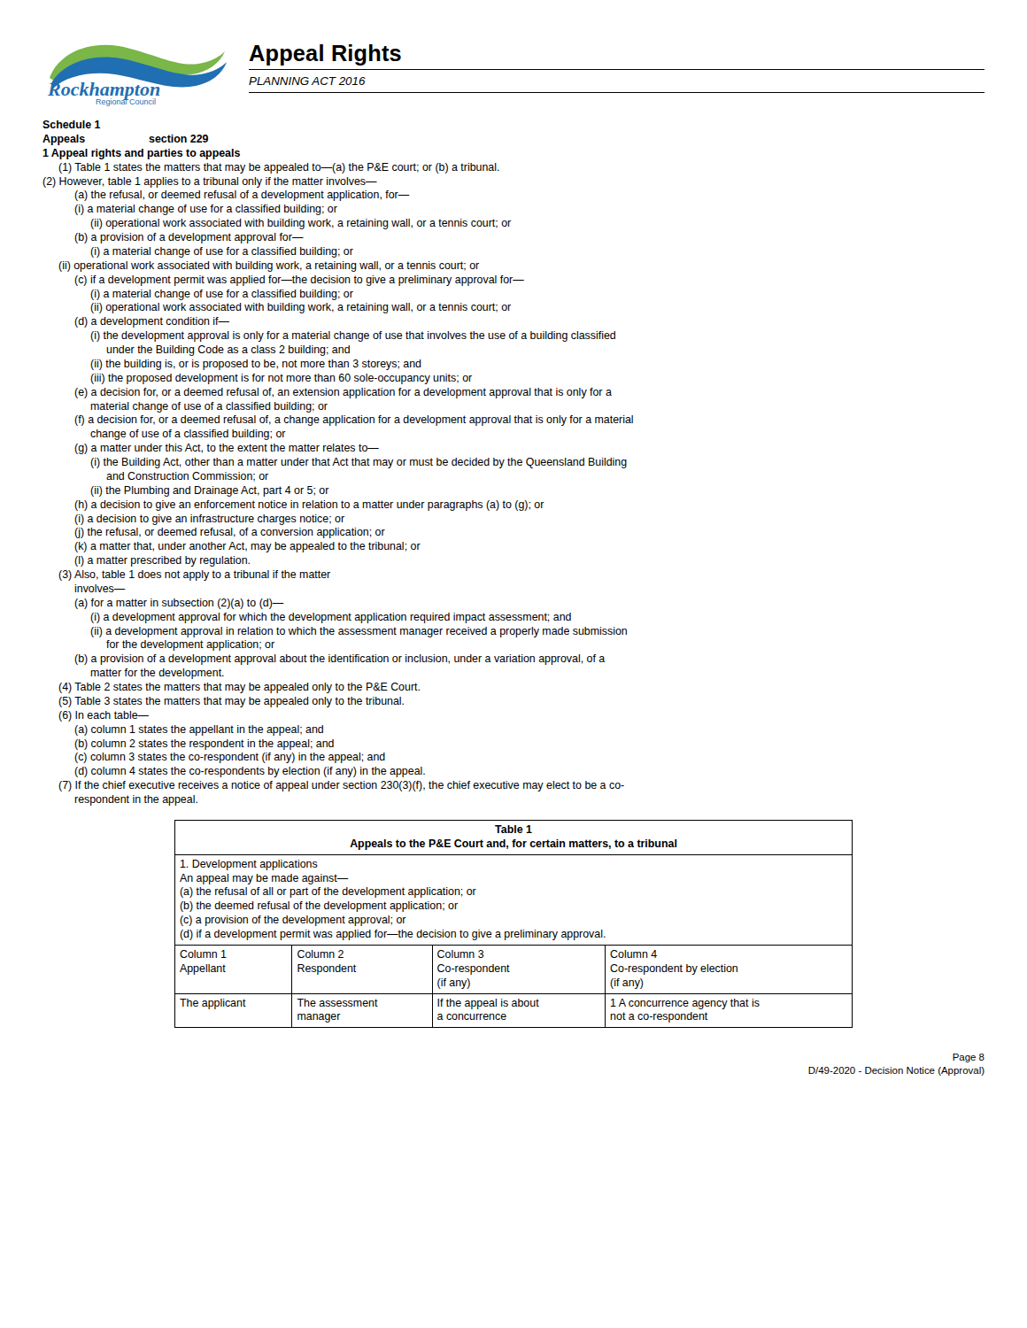Rockhampton Regional Council
Appeal Rights
PLANNING ACT 2016
Schedule 1
Appeals
section 229
1 Appeal rights and parties to appeals
(1) Table 1 states the matters that may be appealed to—(a) the P&E court; or (b) a tribunal.
(2) However, table 1 applies to a tribunal only if the matter involves—
(a) the refusal, or deemed refusal of a development application, for—
(i) a material change of use for a classified building; or
(ii) operational work associated with building work, a retaining wall, or a tennis court; or
(b) a provision of a development approval for—
(i) a material change of use for a classified building; or
(ii) operational work associated with building work, a retaining wall, or a tennis court; or
(c) if a development permit was applied for—the decision to give a preliminary approval for—
(i) a material change of use for a classified building; or
(ii) operational work associated with building work, a retaining wall, or a tennis court; or
(d) a development condition if—
(i) the development approval is only for a material change of use that involves the use of a building classified
under the Building Code as a class 2 building; and
(ii) the building is, or is proposed to be, not more than 3 storeys; and
(iii) the proposed development is for not more than 60 sole-occupancy units; or
(e) a decision for, or a deemed refusal of, an extension application for a development approval that is only for a
material change of use of a classified building; or
(f) a decision for, or a deemed refusal of, a change application for a development approval that is only for a material
change of use of a classified building; or
(g) a matter under this Act, to the extent the matter relates to—
(i) the Building Act, other than a matter under that Act that may or must be decided by the Queensland Building
and Construction Commission; or
(ii) the Plumbing and Drainage Act, part 4 or 5; or
(h) a decision to give an enforcement notice in relation to a matter under paragraphs (a) to (g); or
(i) a decision to give an infrastructure charges notice; or
(j) the refusal, or deemed refusal, of a conversion application; or
(k) a matter that, under another Act, may be appealed to the tribunal; or
(l) a matter prescribed by regulation.
(3) Also, table 1 does not apply to a tribunal if the matter
involves—
(a) for a matter in subsection (2)(a) to (d)—
(i) a development approval for which the development application required impact assessment; and
(ii) a development approval in relation to which the assessment manager received a properly made submission
for the development application; or
(b) a provision of a development approval about the identification or inclusion, under a variation approval, of a
matter for the development.
(4) Table 2 states the matters that may be appealed only to the P&E Court.
(5) Table 3 states the matters that may be appealed only to the tribunal.
(6) In each table—
(a) column 1 states the appellant in the appeal; and
(b) column 2 states the respondent in the appeal; and
(c) column 3 states the co-respondent (if any) in the appeal; and
(d) column 4 states the co-respondents by election (if any) in the appeal.
(7) If the chief executive receives a notice of appeal under section 230(3)(f), the chief executive may elect to be a co-
respondent in the appeal.
| Table 1 Appeals to the P&E Court and, for certain matters, to a tribunal |
| 1. Development applications An appeal may be made against— (a) the refusal of all or part of the development application; or (b) the deemed refusal of the development application; or (c) a provision of the development approval; or (d) if a development permit was applied for—the decision to give a preliminary approval. |
| Column 1 Appellant | Column 2 Respondent | Column 3 Co-respondent (if any) | Column 4 Co-respondent by election (if any) |
| The applicant | The assessment manager | If the appeal is about a concurrence | 1 A concurrence agency that is not a co-respondent |
Page 8
D/49-2020 - Decision Notice (Approval)